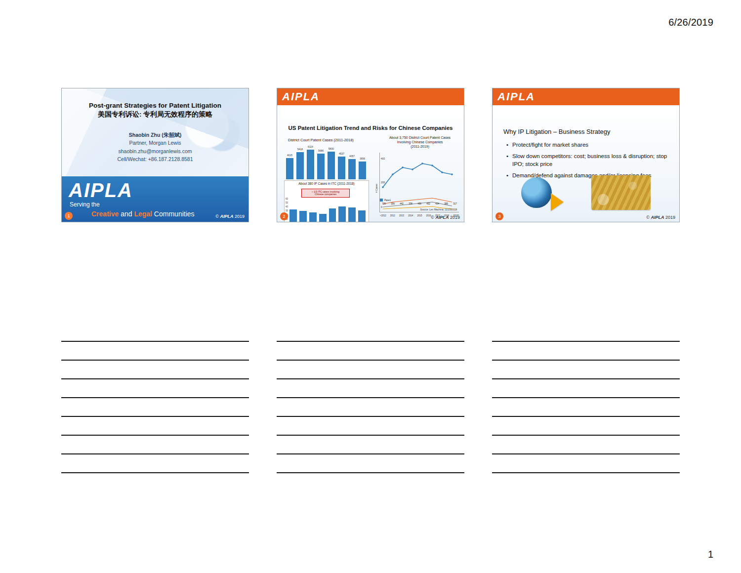6/26/2019
Post-grant Strategies for Patent Litigation
美国专利诉讼: 专利局无效程序的策略
Shaobin Zhu (朱韶斌)
Partner, Morgan Lewis
shaobin.zhu@morganlewis.com
Cell/Wechat: +86.187.2128.8581
AIPLA
Serving the
Creative and Legal Communities
1
© AIPLA 2019
AIPLA
US Patent Litigation Trend and Risks for Chinese Companies
District Court Patent Cases (2011-2018)
About 3,750 District Court Patent Cases
Involving Chinese Companies
(2011-2019)
4015
5418
6114
5686
5830
4537
4057
3656
About 380 IP Cases in ITC (2011-2018)
~ 1/3 ITC cases involving
Chinese companies
60
50
40
30
20
10
0
20112012201320142015201620172018
# Cases
400 200 0
<201220122013201420152016201720182019*
Patent
729356442338438452434389317
Source: Lex Machina, 11/23/2018
2
© AIPLA 2019
AIPLA
Why IP Litigation – Business Strategy
Protect/fight for market shares
Slow down competitors: cost; business loss & disruption; stop IPO; stock price
Demand/defend against damages and/or licensing fees
3
© AIPLA 2019
1